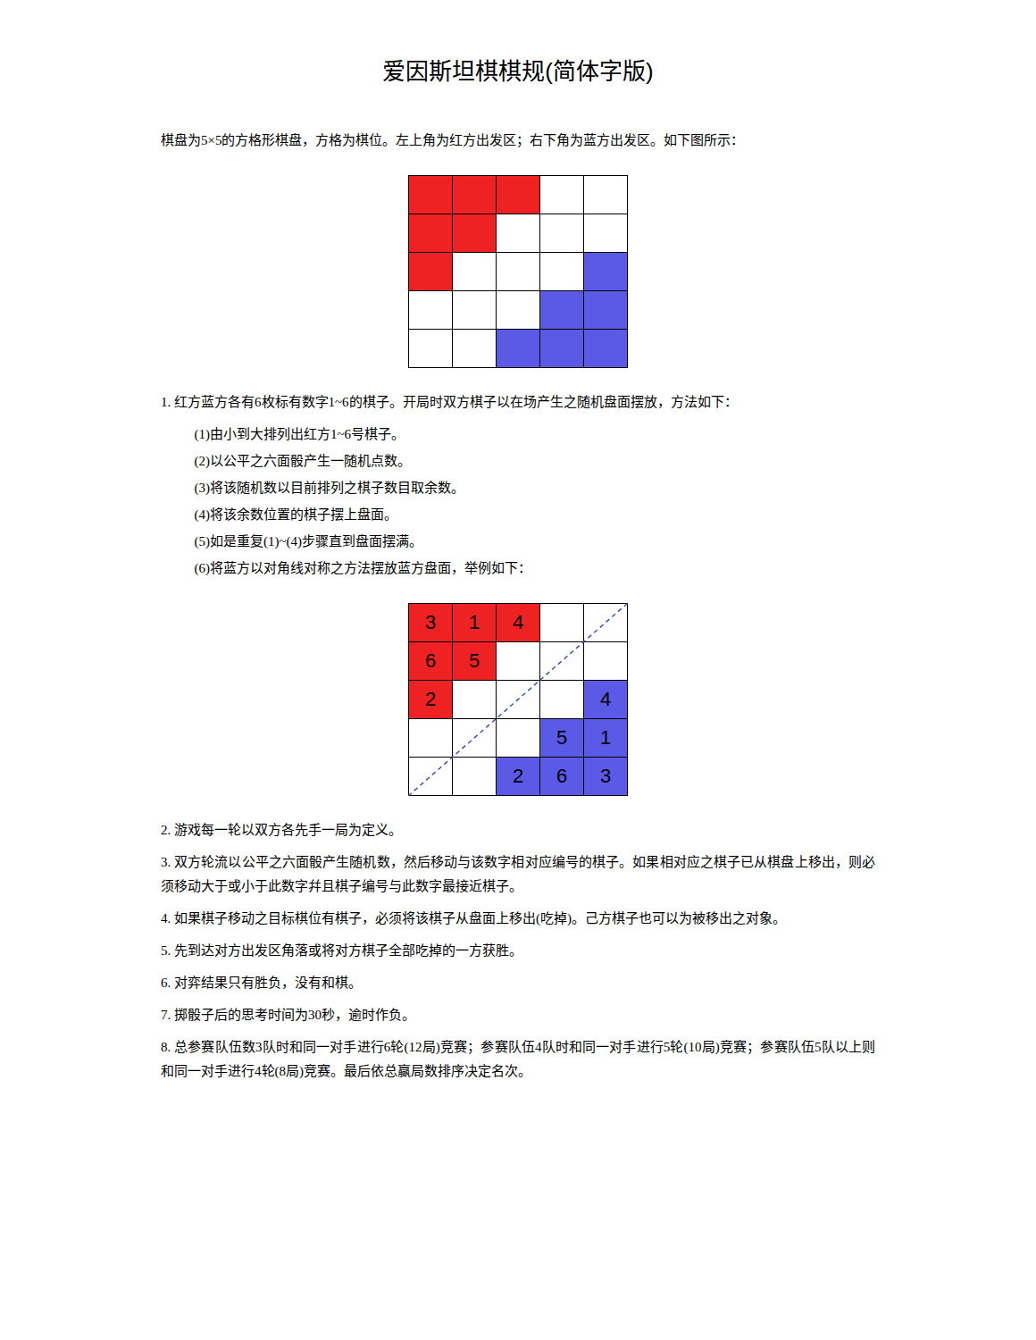爱因斯坦棋棋规(简体字版)
棋盘为5×5的方格形棋盘，方格为棋位。左上角为红方出发区；右下角为蓝方出发区。如下图所示：
1. 红方蓝方各有6枚标有数字1~6的棋子。开局时双方棋子以在场产生之随机盘面摆放，方法如下：
(1)由小到大排列出红方1~6号棋子。
(2)以公平之六面骰产生一随机点数。
(3)将该随机数以目前排列之棋子数目取余数。
(4)将该余数位置的棋子摆上盘面。
(5)如是重复(1)~(4)步骤直到盘面摆满。
(6)将蓝方以对角线对称之方法摆放蓝方盘面，举例如下：
| 3 | 1 | 4 | | |
| 6 | 5 | | | |
| 2 | | | | 4 |
| | | | 5 | 1 |
| | | 2 | 6 | 3 |
2. 游戏每一轮以双方各先手一局为定义。
3. 双方轮流以公平之六面骰产生随机数，然后移动与该数字相对应编号的棋子。如果相对应之棋子已从棋盘上移出，则必须移动大于或小于此数字幷且棋子编号与此数字最接近棋子。
4. 如果棋子移动之目标棋位有棋子，必须将该棋子从盘面上移出(吃掉)。己方棋子也可以为被移出之对象。
5. 先到达对方出发区角落或将对方棋子全部吃掉的一方获胜。
6. 对弈结果只有胜负，没有和棋。
7. 掷骰子后的思考时间为30秒，逾时作负。
8. 总参赛队伍数3队时和同一对手进行6轮(12局)竞赛；参赛队伍4队时和同一对手进行5轮(10局)竞赛；参赛队伍5队以上则和同一对手进行4轮(8局)竞赛。最后依总赢局数排序决定名次。